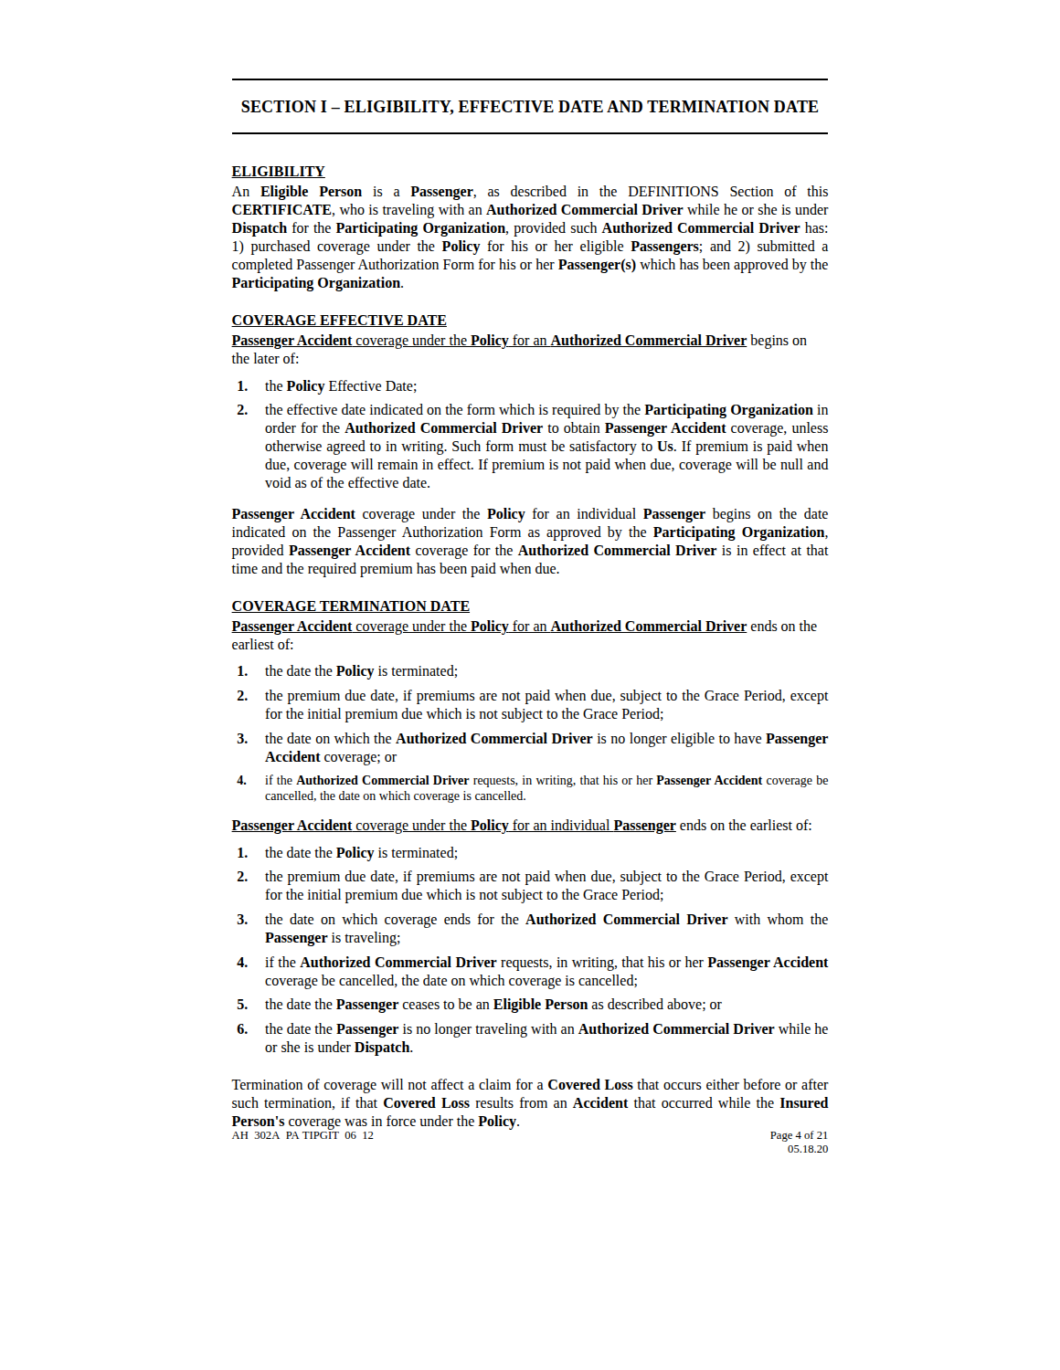SECTION I – ELIGIBILITY, EFFECTIVE DATE AND TERMINATION DATE
ELIGIBILITY
An Eligible Person is a Passenger, as described in the DEFINITIONS Section of this CERTIFICATE, who is traveling with an Authorized Commercial Driver while he or she is under Dispatch for the Participating Organization, provided such Authorized Commercial Driver has: 1) purchased coverage under the Policy for his or her eligible Passengers; and 2) submitted a completed Passenger Authorization Form for his or her Passenger(s) which has been approved by the Participating Organization.
COVERAGE EFFECTIVE DATE
Passenger Accident coverage under the Policy for an Authorized Commercial Driver begins on the later of:
the Policy Effective Date;
the effective date indicated on the form which is required by the Participating Organization in order for the Authorized Commercial Driver to obtain Passenger Accident coverage, unless otherwise agreed to in writing. Such form must be satisfactory to Us. If premium is paid when due, coverage will remain in effect. If premium is not paid when due, coverage will be null and void as of the effective date.
Passenger Accident coverage under the Policy for an individual Passenger begins on the date indicated on the Passenger Authorization Form as approved by the Participating Organization, provided Passenger Accident coverage for the Authorized Commercial Driver is in effect at that time and the required premium has been paid when due.
COVERAGE TERMINATION DATE
Passenger Accident coverage under the Policy for an Authorized Commercial Driver ends on the earliest of:
the date the Policy is terminated;
the premium due date, if premiums are not paid when due, subject to the Grace Period, except for the initial premium due which is not subject to the Grace Period;
the date on which the Authorized Commercial Driver is no longer eligible to have Passenger Accident coverage; or
if the Authorized Commercial Driver requests, in writing, that his or her Passenger Accident coverage be cancelled, the date on which coverage is cancelled.
Passenger Accident coverage under the Policy for an individual Passenger ends on the earliest of:
the date the Policy is terminated;
the premium due date, if premiums are not paid when due, subject to the Grace Period, except for the initial premium due which is not subject to the Grace Period;
the date on which coverage ends for the Authorized Commercial Driver with whom the Passenger is traveling;
if the Authorized Commercial Driver requests, in writing, that his or her Passenger Accident coverage be cancelled, the date on which coverage is cancelled;
the date the Passenger ceases to be an Eligible Person as described above; or
the date the Passenger is no longer traveling with an Authorized Commercial Driver while he or she is under Dispatch.
Termination of coverage will not affect a claim for a Covered Loss that occurs either before or after such termination, if that Covered Loss results from an Accident that occurred while the Insured Person's coverage was in force under the Policy.
AH 302A PA TIPGIT 06 12
Page 4 of 21
05.18.20